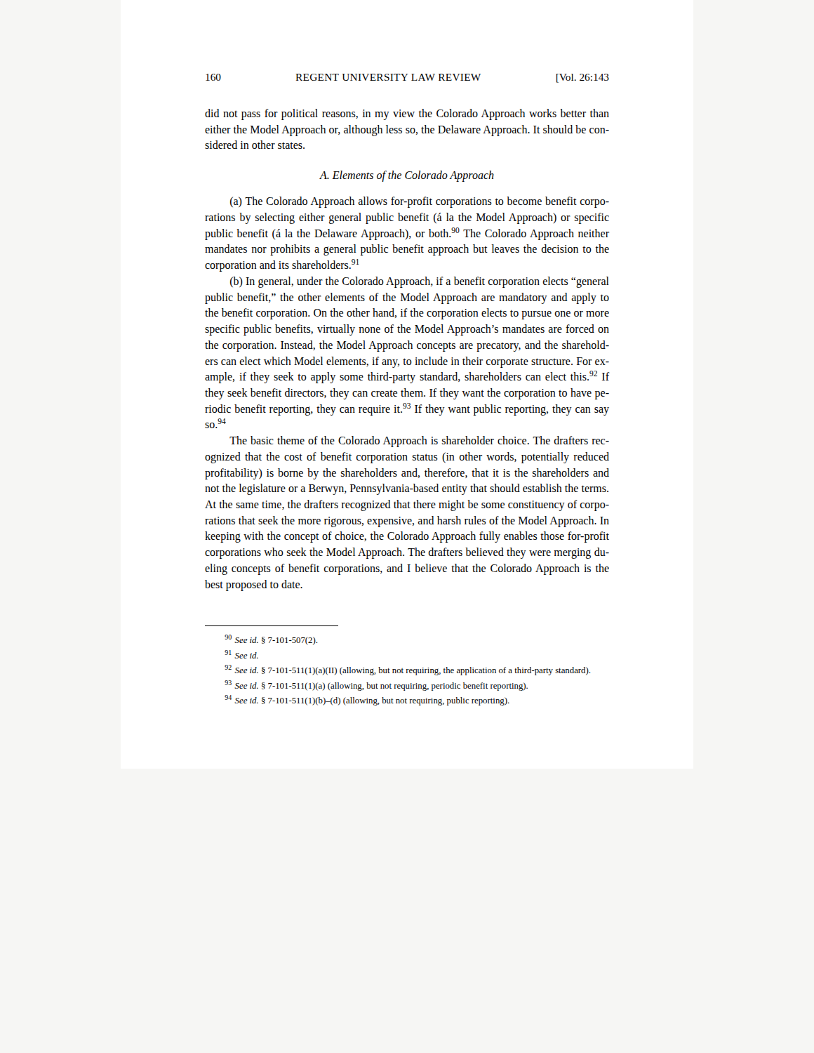160 REGENT UNIVERSITY LAW REVIEW [Vol. 26:143
did not pass for political reasons, in my view the Colorado Approach works better than either the Model Approach or, although less so, the Delaware Approach. It should be considered in other states.
A. Elements of the Colorado Approach
(a) The Colorado Approach allows for-profit corporations to become benefit corporations by selecting either general public benefit (á la the Model Approach) or specific public benefit (á la the Delaware Approach), or both.90 The Colorado Approach neither mandates nor prohibits a general public benefit approach but leaves the decision to the corporation and its shareholders.91
(b) In general, under the Colorado Approach, if a benefit corporation elects “general public benefit,” the other elements of the Model Approach are mandatory and apply to the benefit corporation. On the other hand, if the corporation elects to pursue one or more specific public benefits, virtually none of the Model Approach’s mandates are forced on the corporation. Instead, the Model Approach concepts are precatory, and the shareholders can elect which Model elements, if any, to include in their corporate structure. For example, if they seek to apply some third-party standard, shareholders can elect this.92 If they seek benefit directors, they can create them. If they want the corporation to have periodic benefit reporting, they can require it.93 If they want public reporting, they can say so.94
The basic theme of the Colorado Approach is shareholder choice. The drafters recognized that the cost of benefit corporation status (in other words, potentially reduced profitability) is borne by the shareholders and, therefore, that it is the shareholders and not the legislature or a Berwyn, Pennsylvania-based entity that should establish the terms. At the same time, the drafters recognized that there might be some constituency of corporations that seek the more rigorous, expensive, and harsh rules of the Model Approach. In keeping with the concept of choice, the Colorado Approach fully enables those for-profit corporations who seek the Model Approach. The drafters believed they were merging dueling concepts of benefit corporations, and I believe that the Colorado Approach is the best proposed to date.
90 See id. § 7-101-507(2).
91 See id.
92 See id. § 7-101-511(1)(a)(II) (allowing, but not requiring, the application of a third-party standard).
93 See id. § 7-101-511(1)(a) (allowing, but not requiring, periodic benefit reporting).
94 See id. § 7-101-511(1)(b)–(d) (allowing, but not requiring, public reporting).